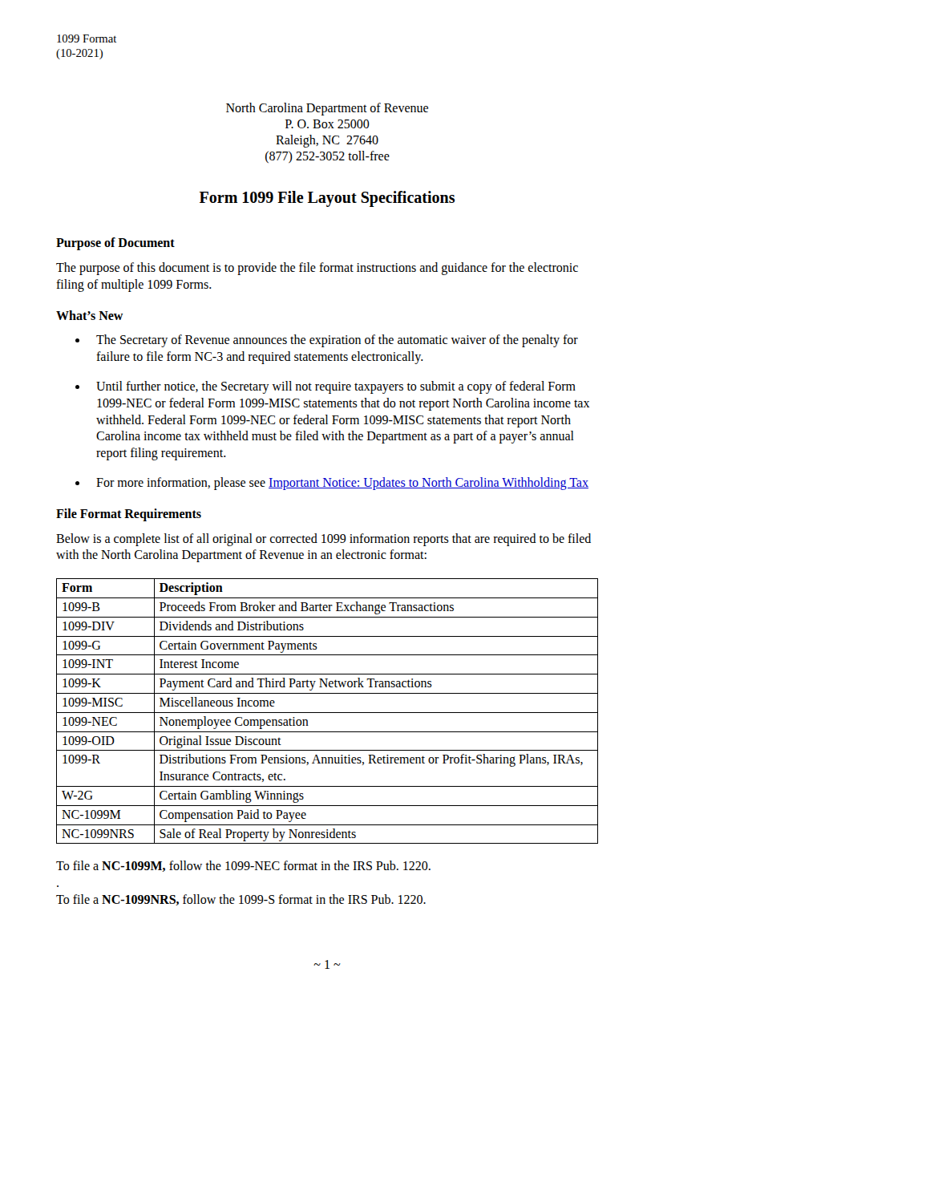1099 Format
(10-2021)
North Carolina Department of Revenue
P. O. Box 25000
Raleigh, NC 27640
(877) 252-3052 toll-free
Form 1099 File Layout Specifications
Purpose of Document
The purpose of this document is to provide the file format instructions and guidance for the electronic filing of multiple 1099 Forms.
What’s New
The Secretary of Revenue announces the expiration of the automatic waiver of the penalty for failure to file form NC-3 and required statements electronically.
Until further notice, the Secretary will not require taxpayers to submit a copy of federal Form 1099-NEC or federal Form 1099-MISC statements that do not report North Carolina income tax withheld. Federal Form 1099-NEC or federal Form 1099-MISC statements that report North Carolina income tax withheld must be filed with the Department as a part of a payer’s annual report filing requirement.
For more information, please see Important Notice: Updates to North Carolina Withholding Tax
File Format Requirements
Below is a complete list of all original or corrected 1099 information reports that are required to be filed with the North Carolina Department of Revenue in an electronic format:
| Form | Description |
| --- | --- |
| 1099-B | Proceeds From Broker and Barter Exchange Transactions |
| 1099-DIV | Dividends and Distributions |
| 1099-G | Certain Government Payments |
| 1099-INT | Interest Income |
| 1099-K | Payment Card and Third Party Network Transactions |
| 1099-MISC | Miscellaneous Income |
| 1099-NEC | Nonemployee Compensation |
| 1099-OID | Original Issue Discount |
| 1099-R | Distributions From Pensions, Annuities, Retirement or Profit-Sharing Plans, IRAs, Insurance Contracts, etc. |
| W-2G | Certain Gambling Winnings |
| NC-1099M | Compensation Paid to Payee |
| NC-1099NRS | Sale of Real Property by Nonresidents |
To file a NC-1099M, follow the 1099-NEC format in the IRS Pub. 1220.
.
To file a NC-1099NRS, follow the 1099-S format in the IRS Pub. 1220.
~ 1 ~